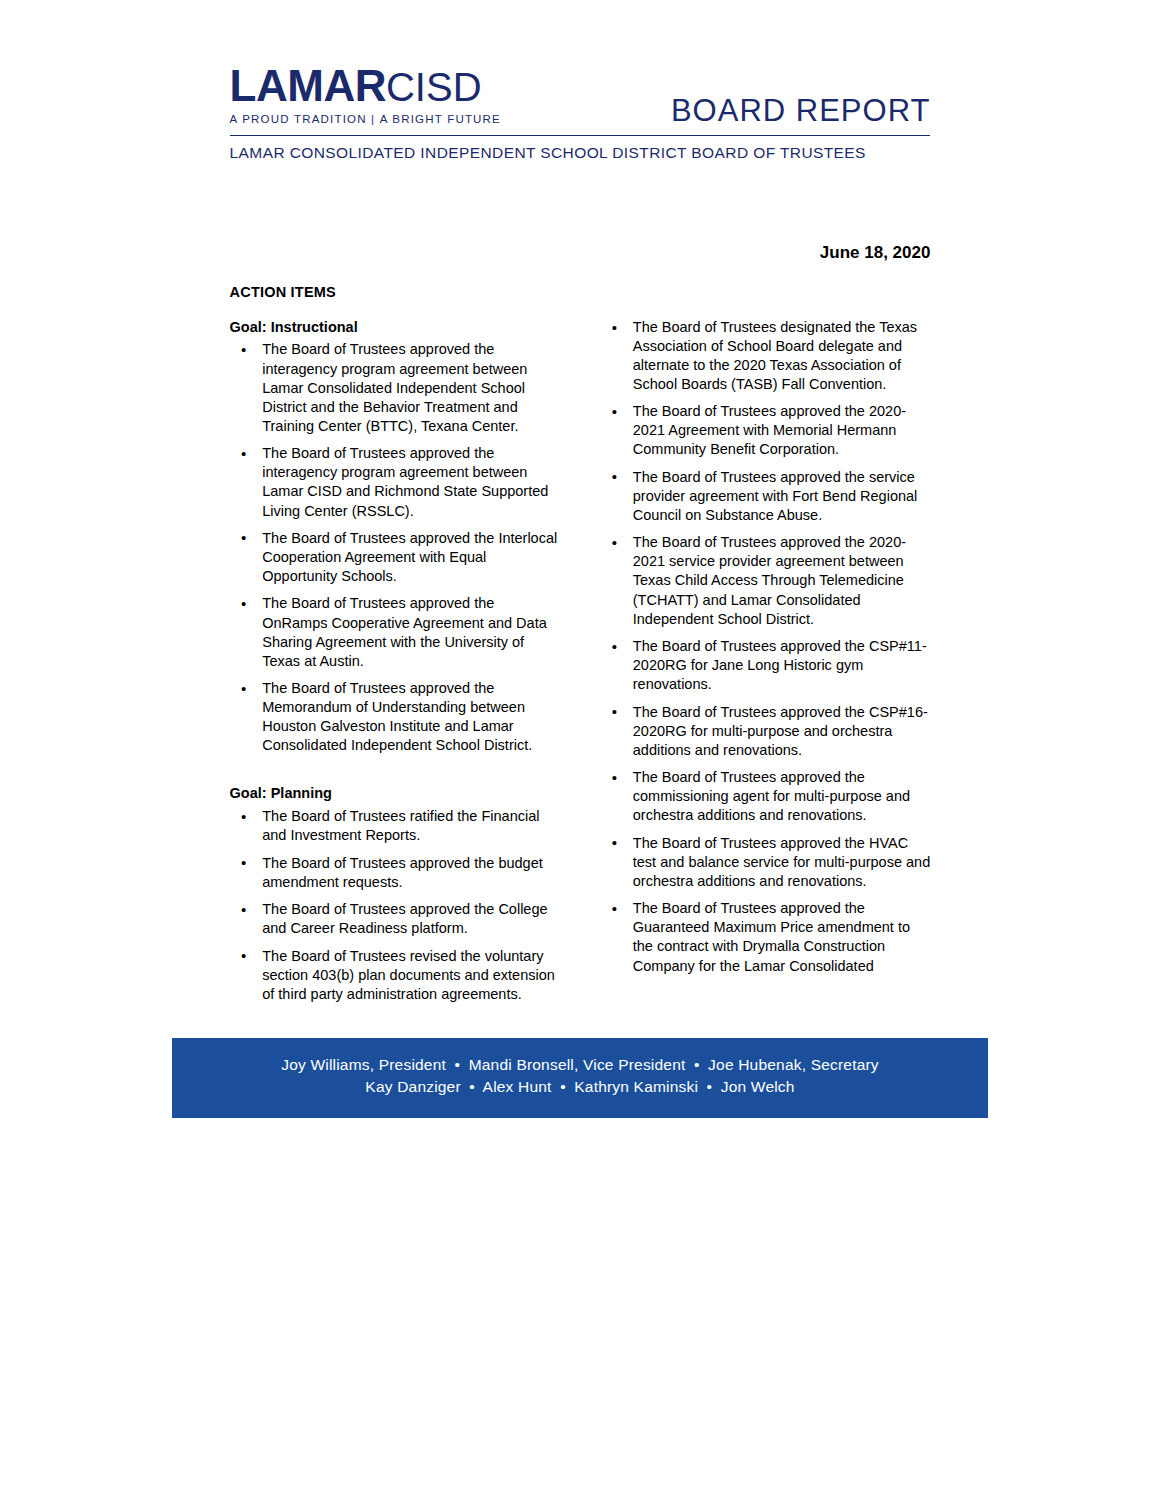LAMARCISD
A PROUD TRADITION | A BRIGHT FUTURE
BOARD REPORT
LAMAR CONSOLIDATED INDEPENDENT SCHOOL DISTRICT BOARD OF TRUSTEES
June 18, 2020
ACTION ITEMS
Goal: Instructional
The Board of Trustees approved the interagency program agreement between Lamar Consolidated Independent School District and the Behavior Treatment and Training Center (BTTC), Texana Center.
The Board of Trustees approved the interagency program agreement between Lamar CISD and Richmond State Supported Living Center (RSSLC).
The Board of Trustees approved the Interlocal Cooperation Agreement with Equal Opportunity Schools.
The Board of Trustees approved the OnRamps Cooperative Agreement and Data Sharing Agreement with the University of Texas at Austin.
The Board of Trustees approved the Memorandum of Understanding between Houston Galveston Institute and Lamar Consolidated Independent School District.
Goal: Planning
The Board of Trustees ratified the Financial and Investment Reports.
The Board of Trustees approved the budget amendment requests.
The Board of Trustees approved the College and Career Readiness platform.
The Board of Trustees revised the voluntary section 403(b) plan documents and extension of third party administration agreements.
The Board of Trustees designated the Texas Association of School Board delegate and alternate to the 2020 Texas Association of School Boards (TASB) Fall Convention.
The Board of Trustees approved the 2020-2021 Agreement with Memorial Hermann Community Benefit Corporation.
The Board of Trustees approved the service provider agreement with Fort Bend Regional Council on Substance Abuse.
The Board of Trustees approved the 2020-2021 service provider agreement between Texas Child Access Through Telemedicine (TCHATT) and Lamar Consolidated Independent School District.
The Board of Trustees approved the CSP#11-2020RG for Jane Long Historic gym renovations.
The Board of Trustees approved the CSP#16-2020RG for multi-purpose and orchestra additions and renovations.
The Board of Trustees approved the commissioning agent for multi-purpose and orchestra additions and renovations.
The Board of Trustees approved the HVAC test and balance service for multi-purpose and orchestra additions and renovations.
The Board of Trustees approved the Guaranteed Maximum Price amendment to the contract with Drymalla Construction Company for the Lamar Consolidated
Joy Williams, President • Mandi Bronsell, Vice President • Joe Hubenak, Secretary
Kay Danziger • Alex Hunt • Kathryn Kaminski • Jon Welch